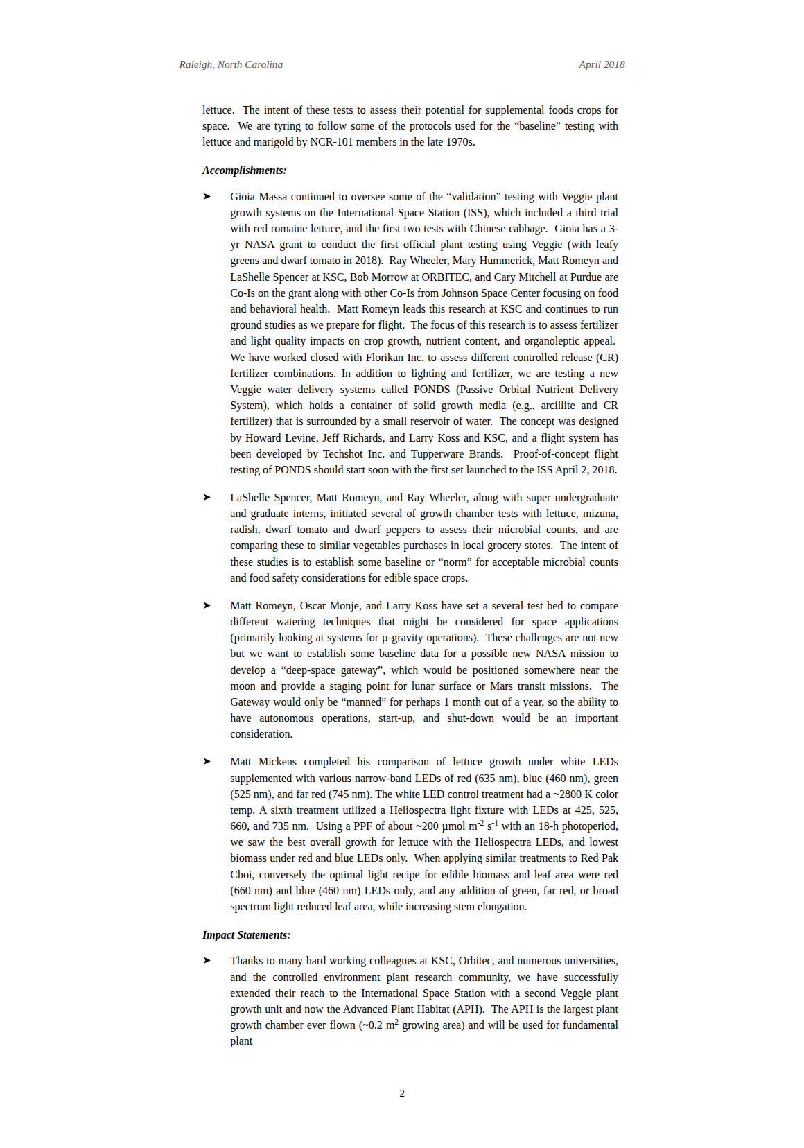Raleigh, North Carolina April 2018
lettuce. The intent of these tests to assess their potential for supplemental foods crops for space. We are tyring to follow some of the protocols used for the “baseline” testing with lettuce and marigold by NCR-101 members in the late 1970s.
Accomplishments:
Gioia Massa continued to oversee some of the “validation” testing with Veggie plant growth systems on the International Space Station (ISS), which included a third trial with red romaine lettuce, and the first two tests with Chinese cabbage. Gioia has a 3-yr NASA grant to conduct the first official plant testing using Veggie (with leafy greens and dwarf tomato in 2018). Ray Wheeler, Mary Hummerick, Matt Romeyn and LaShelle Spencer at KSC, Bob Morrow at ORBITEC, and Cary Mitchell at Purdue are Co-Is on the grant along with other Co-Is from Johnson Space Center focusing on food and behavioral health. Matt Romeyn leads this research at KSC and continues to run ground studies as we prepare for flight. The focus of this research is to assess fertilizer and light quality impacts on crop growth, nutrient content, and organoleptic appeal. We have worked closed with Florikan Inc. to assess different controlled release (CR) fertilizer combinations. In addition to lighting and fertilizer, we are testing a new Veggie water delivery systems called PONDS (Passive Orbital Nutrient Delivery System), which holds a container of solid growth media (e.g., arcillite and CR fertilizer) that is surrounded by a small reservoir of water. The concept was designed by Howard Levine, Jeff Richards, and Larry Koss and KSC, and a flight system has been developed by Techshot Inc. and Tupperware Brands. Proof-of-concept flight testing of PONDS should start soon with the first set launched to the ISS April 2, 2018.
LaShelle Spencer, Matt Romeyn, and Ray Wheeler, along with super undergraduate and graduate interns, initiated several of growth chamber tests with lettuce, mizuna, radish, dwarf tomato and dwarf peppers to assess their microbial counts, and are comparing these to similar vegetables purchases in local grocery stores. The intent of these studies is to establish some baseline or “norm” for acceptable microbial counts and food safety considerations for edible space crops.
Matt Romeyn, Oscar Monje, and Larry Koss have set a several test bed to compare different watering techniques that might be considered for space applications (primarily looking at systems for µ-gravity operations). These challenges are not new but we want to establish some baseline data for a possible new NASA mission to develop a “deep-space gateway”, which would be positioned somewhere near the moon and provide a staging point for lunar surface or Mars transit missions. The Gateway would only be “manned” for perhaps 1 month out of a year, so the ability to have autonomous operations, start-up, and shut-down would be an important consideration.
Matt Mickens completed his comparison of lettuce growth under white LEDs supplemented with various narrow-band LEDs of red (635 nm), blue (460 nm), green (525 nm), and far red (745 nm). The white LED control treatment had a ~2800 K color temp. A sixth treatment utilized a Heliospectra light fixture with LEDs at 425, 525, 660, and 735 nm. Using a PPF of about ~200 µmol m-2 s-1 with an 18-h photoperiod, we saw the best overall growth for lettuce with the Heliospectra LEDs, and lowest biomass under red and blue LEDs only. When applying similar treatments to Red Pak Choi, conversely the optimal light recipe for edible biomass and leaf area were red (660 nm) and blue (460 nm) LEDs only, and any addition of green, far red, or broad spectrum light reduced leaf area, while increasing stem elongation.
Impact Statements:
Thanks to many hard working colleagues at KSC, Orbitec, and numerous universities, and the controlled environment plant research community, we have successfully extended their reach to the International Space Station with a second Veggie plant growth unit and now the Advanced Plant Habitat (APH). The APH is the largest plant growth chamber ever flown (~0.2 m2 growing area) and will be used for fundamental plant
2